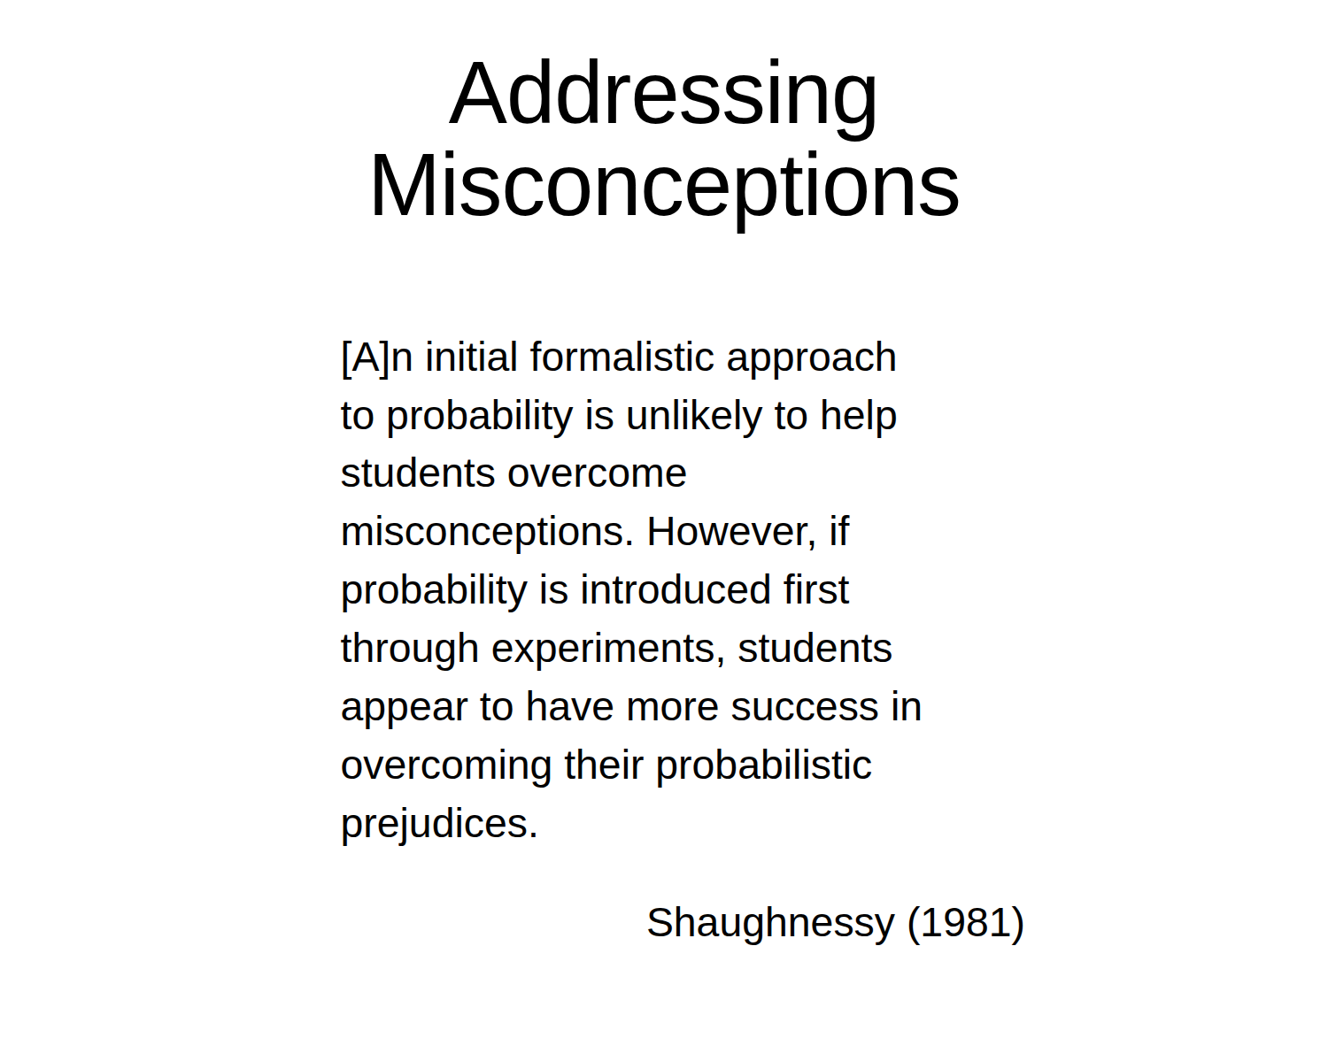Addressing Misconceptions
[A]n initial formalistic approach to probability is unlikely to help students overcome misconceptions. However, if probability is introduced first through experiments, students appear to have more success in overcoming their probabilistic prejudices.
Shaughnessy (1981)